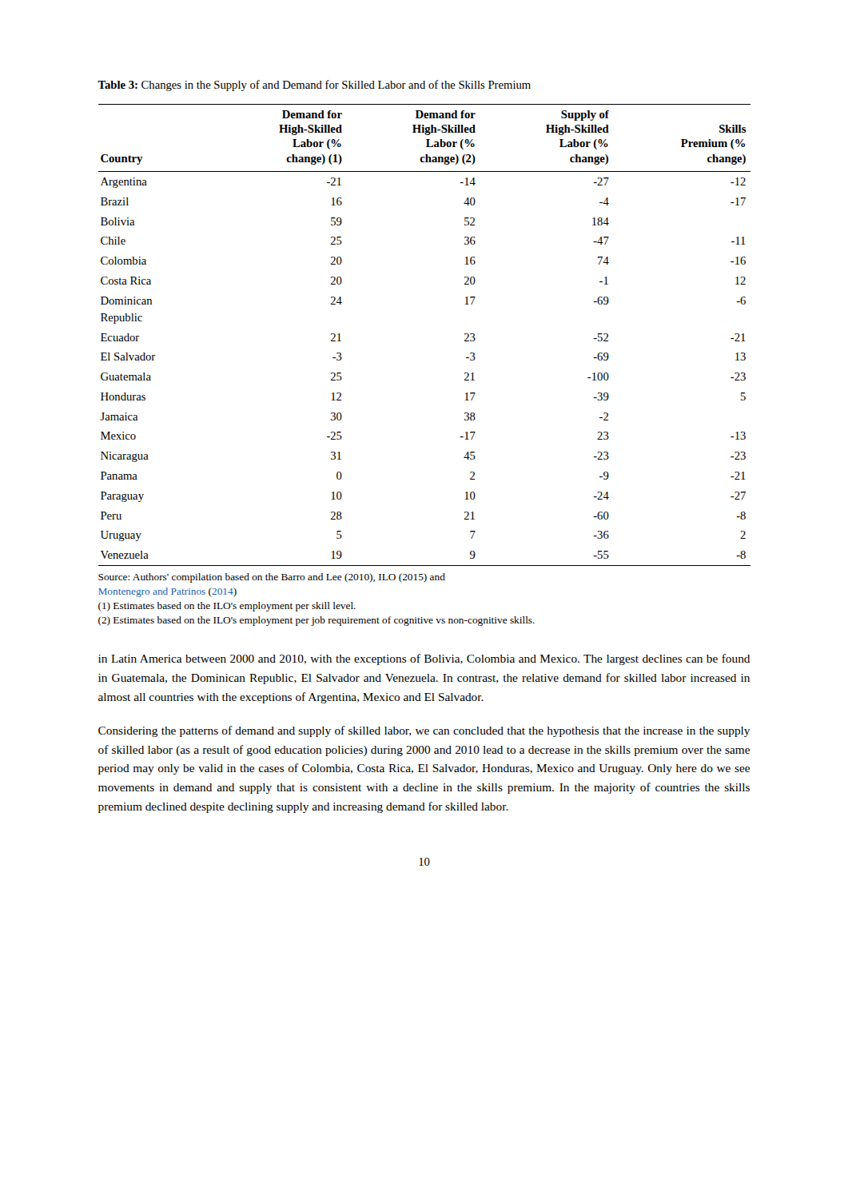Table 3: Changes in the Supply of and Demand for Skilled Labor and of the Skills Premium
| Country | Demand for High-Skilled Labor (% change) (1) | Demand for High-Skilled Labor (% change) (2) | Supply of High-Skilled Labor (% change) | Skills Premium (% change) |
| --- | --- | --- | --- | --- |
| Argentina | -21 | -14 | -27 | -12 |
| Brazil | 16 | 40 | -4 | -17 |
| Bolivia | 59 | 52 | 184 | |
| Chile | 25 | 36 | -47 | -11 |
| Colombia | 20 | 16 | 74 | -16 |
| Costa Rica | 20 | 20 | -1 | 12 |
| Dominican Republic | 24 | 17 | -69 | -6 |
| Ecuador | 21 | 23 | -52 | -21 |
| El Salvador | -3 | -3 | -69 | 13 |
| Guatemala | 25 | 21 | -100 | -23 |
| Honduras | 12 | 17 | -39 | 5 |
| Jamaica | 30 | 38 | -2 | |
| Mexico | -25 | -17 | 23 | -13 |
| Nicaragua | 31 | 45 | -23 | -23 |
| Panama | 0 | 2 | -9 | -21 |
| Paraguay | 10 | 10 | -24 | -27 |
| Peru | 28 | 21 | -60 | -8 |
| Uruguay | 5 | 7 | -36 | 2 |
| Venezuela | 19 | 9 | -55 | -8 |
Source: Authors' compilation based on the Barro and Lee (2010), ILO (2015) and
Montenegro and Patrinos (2014)
(1) Estimates based on the ILO's employment per skill level.
(2) Estimates based on the ILO's employment per job requirement of cognitive vs non-cognitive skills.
in Latin America between 2000 and 2010, with the exceptions of Bolivia, Colombia and Mexico. The largest declines can be found in Guatemala, the Dominican Republic, El Salvador and Venezuela. In contrast, the relative demand for skilled labor increased in almost all countries with the exceptions of Argentina, Mexico and El Salvador.
Considering the patterns of demand and supply of skilled labor, we can concluded that the hypothesis that the increase in the supply of skilled labor (as a result of good education policies) during 2000 and 2010 lead to a decrease in the skills premium over the same period may only be valid in the cases of Colombia, Costa Rica, El Salvador, Honduras, Mexico and Uruguay. Only here do we see movements in demand and supply that is consistent with a decline in the skills premium. In the majority of countries the skills premium declined despite declining supply and increasing demand for skilled labor.
10